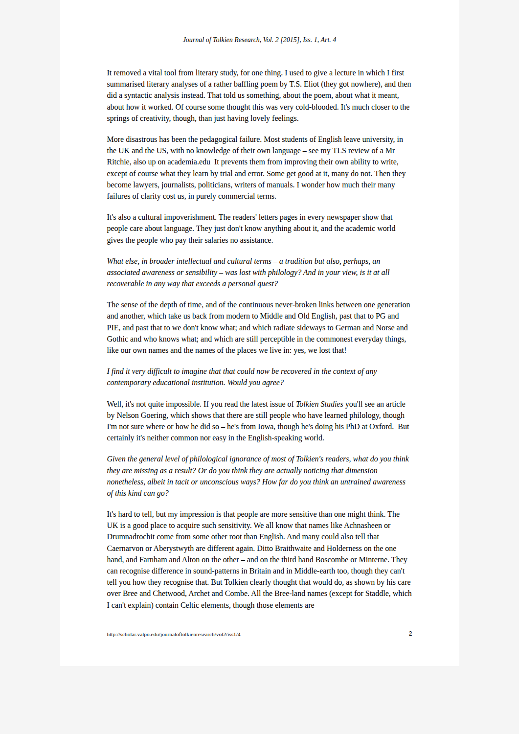Journal of Tolkien Research, Vol. 2 [2015], Iss. 1, Art. 4
It removed a vital tool from literary study, for one thing. I used to give a lecture in which I first summarised literary analyses of a rather baffling poem by T.S. Eliot (they got nowhere), and then did a syntactic analysis instead. That told us something, about the poem, about what it meant, about how it worked. Of course some thought this was very cold-blooded. It's much closer to the springs of creativity, though, than just having lovely feelings.
More disastrous has been the pedagogical failure. Most students of English leave university, in the UK and the US, with no knowledge of their own language – see my TLS review of a Mr Ritchie, also up on academia.edu It prevents them from improving their own ability to write, except of course what they learn by trial and error. Some get good at it, many do not. Then they become lawyers, journalists, politicians, writers of manuals. I wonder how much their many failures of clarity cost us, in purely commercial terms.
It's also a cultural impoverishment. The readers' letters pages in every newspaper show that people care about language. They just don't know anything about it, and the academic world gives the people who pay their salaries no assistance.
What else, in broader intellectual and cultural terms – a tradition but also, perhaps, an associated awareness or sensibility – was lost with philology? And in your view, is it at all recoverable in any way that exceeds a personal quest?
The sense of the depth of time, and of the continuous never-broken links between one generation and another, which take us back from modern to Middle and Old English, past that to PG and PIE, and past that to we don't know what; and which radiate sideways to German and Norse and Gothic and who knows what; and which are still perceptible in the commonest everyday things, like our own names and the names of the places we live in: yes, we lost that!
I find it very difficult to imagine that that could now be recovered in the context of any contemporary educational institution. Would you agree?
Well, it's not quite impossible. If you read the latest issue of Tolkien Studies you'll see an article by Nelson Goering, which shows that there are still people who have learned philology, though I'm not sure where or how he did so – he's from Iowa, though he's doing his PhD at Oxford. But certainly it's neither common nor easy in the English-speaking world.
Given the general level of philological ignorance of most of Tolkien's readers, what do you think they are missing as a result? Or do you think they are actually noticing that dimension nonetheless, albeit in tacit or unconscious ways? How far do you think an untrained awareness of this kind can go?
It's hard to tell, but my impression is that people are more sensitive than one might think. The UK is a good place to acquire such sensitivity. We all know that names like Achnasheen or Drumnadrochit come from some other root than English. And many could also tell that Caernarvon or Aberystwyth are different again. Ditto Braithwaite and Holderness on the one hand, and Farnham and Alton on the other – and on the third hand Boscombe or Minterne. They can recognise difference in sound-patterns in Britain and in Middle-earth too, though they can't tell you how they recognise that. But Tolkien clearly thought that would do, as shown by his care over Bree and Chetwood, Archet and Combe. All the Bree-land names (except for Staddle, which I can't explain) contain Celtic elements, though those elements are
http://scholar.valpo.edu/journaloftolkienresearch/vol2/iss1/4 2